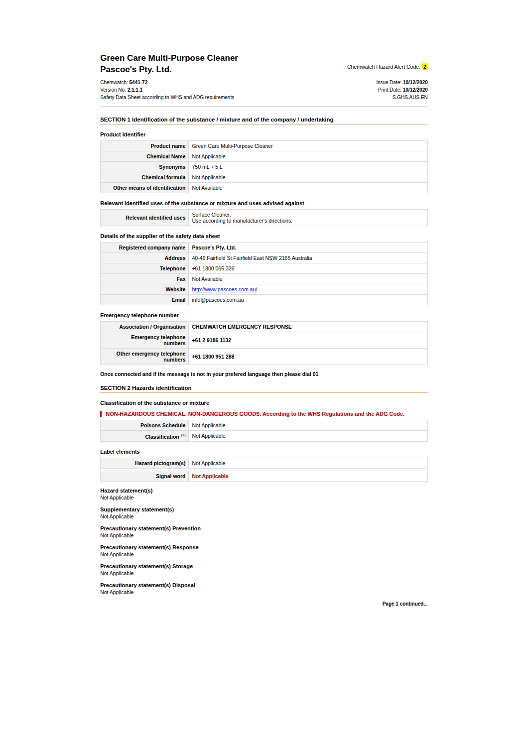Chemwatch Hazard Alert Code: 2
Green Care Multi-Purpose Cleaner
Pascoe's Pty. Ltd.
Issue Date: 10/12/2020
Print Date: 10/12/2020
S.GHS.AUS.EN
Chemwatch: 5441-72
Version No: 2.1.1.1
Safety Data Sheet according to WHS and ADG requirements
SECTION 1 Identification of the substance / mixture and of the company / undertaking
Product Identifier
| Product name | Green Care Multi-Purpose Cleaner |
| Chemical Name | Not Applicable |
| Synonyms | 750 mL + 5 L |
| Chemical formula | Not Applicable |
| Other means of identification | Not Available |
Relevant identified uses of the substance or mixture and uses advised against
| Relevant identified uses | Surface Cleaner. Use according to manufacturer's directions. |
Details of the supplier of the safety data sheet
| Registered company name | Pascoe's Pty. Ltd. |
| Address | 40-46 Fairfield St Fairfield East NSW 2165 Australia |
| Telephone | +61 1800 065 326 |
| Fax | Not Available |
| Website | http://www.pascoes.com.au/ |
| Email | info@pascoes.com.au |
Emergency telephone number
| Association / Organisation | CHEMWATCH EMERGENCY RESPONSE |
| Emergency telephone numbers | +61 2 9186 1132 |
| Other emergency telephone numbers | +61 1800 951 288 |
Once connected and if the message is not in your prefered language then please dial 01
SECTION 2 Hazards identification
Classification of the substance or mixture
NON-HAZARDOUS CHEMICAL. NON-DANGEROUS GOODS. According to the WHS Regulations and the ADG Code.
| Poisons Schedule | Not Applicable |
| Classification [1] | Not Applicable |
Label elements
| Hazard pictogram(s) | Not Applicable |
| Signal word | Not Applicable |
Hazard statement(s)
Not Applicable
Supplementary statement(s)
Not Applicable
Precautionary statement(s) Prevention
Not Applicable
Precautionary statement(s) Response
Not Applicable
Precautionary statement(s) Storage
Not Applicable
Precautionary statement(s) Disposal
Not Applicable
Page 1 continued...